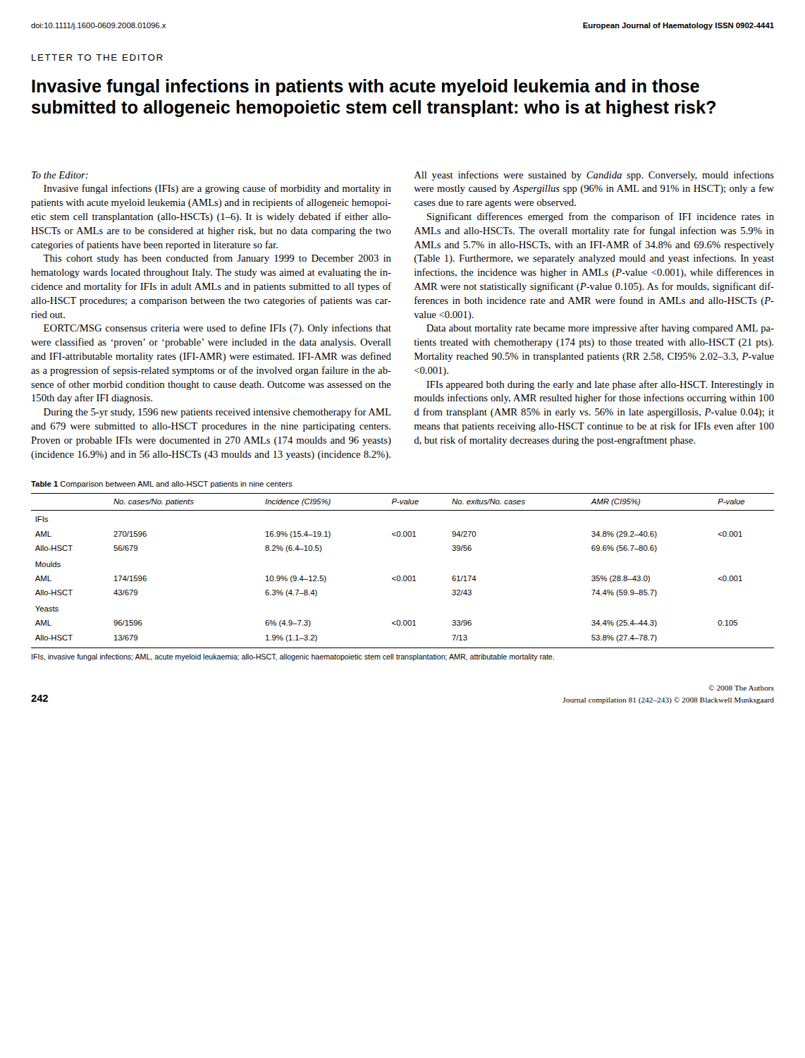doi:10.1111/j.1600-0609.2008.01096.x European Journal of Haematology ISSN 0902-4441
LETTER TO THE EDITOR
Invasive fungal infections in patients with acute myeloid leukemia and in those submitted to allogeneic hemopoietic stem cell transplant: who is at highest risk?
To the Editor:
Invasive fungal infections (IFIs) are a growing cause of morbidity and mortality in patients with acute myeloid leukemia (AMLs) and in recipients of allogeneic hemopoietic stem cell transplantation (allo-HSCTs) (1–6). It is widely debated if either allo-HSCTs or AMLs are to be considered at higher risk, but no data comparing the two categories of patients have been reported in literature so far.
This cohort study has been conducted from January 1999 to December 2003 in hematology wards located throughout Italy. The study was aimed at evaluating the incidence and mortality for IFIs in adult AMLs and in patients submitted to all types of allo-HSCT procedures; a comparison between the two categories of patients was carried out.
EORTC/MSG consensus criteria were used to define IFIs (7). Only infections that were classified as ‘proven’ or ‘probable’ were included in the data analysis. Overall and IFI-attributable mortality rates (IFI-AMR) were estimated. IFI-AMR was defined as a progression of sepsis-related symptoms or of the involved organ failure in the absence of other morbid condition thought to cause death. Outcome was assessed on the 150th day after IFI diagnosis.
During the 5-yr study, 1596 new patients received intensive chemotherapy for AML and 679 were submitted to allo-HSCT procedures in the nine participating centers. Proven or probable IFIs were documented in 270 AMLs (174 moulds and 96 yeasts) (incidence 16.9%) and in 56 allo-HSCTs (43 moulds and 13 yeasts) (incidence 8.2%). All yeast infections were sustained by Candida spp. Conversely, mould infections were mostly caused by Aspergillus spp (96% in AML and 91% in HSCT); only a few cases due to rare agents were observed.
Significant differences emerged from the comparison of IFI incidence rates in AMLs and allo-HSCTs. The overall mortality rate for fungal infection was 5.9% in AMLs and 5.7% in allo-HSCTs, with an IFI-AMR of 34.8% and 69.6% respectively (Table 1). Furthermore, we separately analyzed mould and yeast infections. In yeast infections, the incidence was higher in AMLs (P-value <0.001), while differences in AMR were not statistically significant (P-value 0.105). As for moulds, significant differences in both incidence rate and AMR were found in AMLs and allo-HSCTs (P-value <0.001).
Data about mortality rate became more impressive after having compared AML patients treated with chemotherapy (174 pts) to those treated with allo-HSCT (21 pts). Mortality reached 90.5% in transplanted patients (RR 2.58, CI95% 2.02–3.3, P-value <0.001).
IFIs appeared both during the early and late phase after allo-HSCT. Interestingly in moulds infections only, AMR resulted higher for those infections occurring within 100 d from transplant (AMR 85% in early vs. 56% in late aspergillosis, P-value 0.04); it means that patients receiving allo-HSCT continue to be at risk for IFIs even after 100 d, but risk of mortality decreases during the post-engraftment phase.
Table 1 Comparison between AML and allo-HSCT patients in nine centers
| | No. cases/No. patients | Incidence (CI95%) | P -value | No. exitus/No. cases | AMR (CI95%) | P -value |
| --- | --- | --- | --- | --- | --- | --- |
| IFIs | | | | | | |
| AML | 270/1596 | 16.9% (15.4–19.1) | <0.001 | 94/270 | 34.8% (29.2–40.6) | <0.001 |
| Allo-HSCT | 56/679 | 8.2% (6.4–10.5) | | 39/56 | 69.6% (56.7–80.6) | |
| Moulds | | | | | | |
| AML | 174/1596 | 10.9% (9.4–12.5) | <0.001 | 61/174 | 35% (28.8–43.0) | <0.001 |
| Allo-HSCT | 43/679 | 6.3% (4.7–8.4) | | 32/43 | 74.4% (59.9–85.7) | |
| Yeasts | | | | | | |
| AML | 96/1596 | 6% (4.9–7.3) | <0.001 | 33/96 | 34.4% (25.4–44.3) | 0.105 |
| Allo-HSCT | 13/679 | 1.9% (1.1–3.2) | | 7/13 | 53.8% (27.4–78.7) | |
IFIs, invasive fungal infections; AML, acute myeloid leukaemia; allo-HSCT, allogenic haematopoietic stem cell transplantation; AMR, attributable mortality rate.
242 © 2008 The Authors
Journal compilation 81 (242–243) © 2008 Blackwell Munksgaard